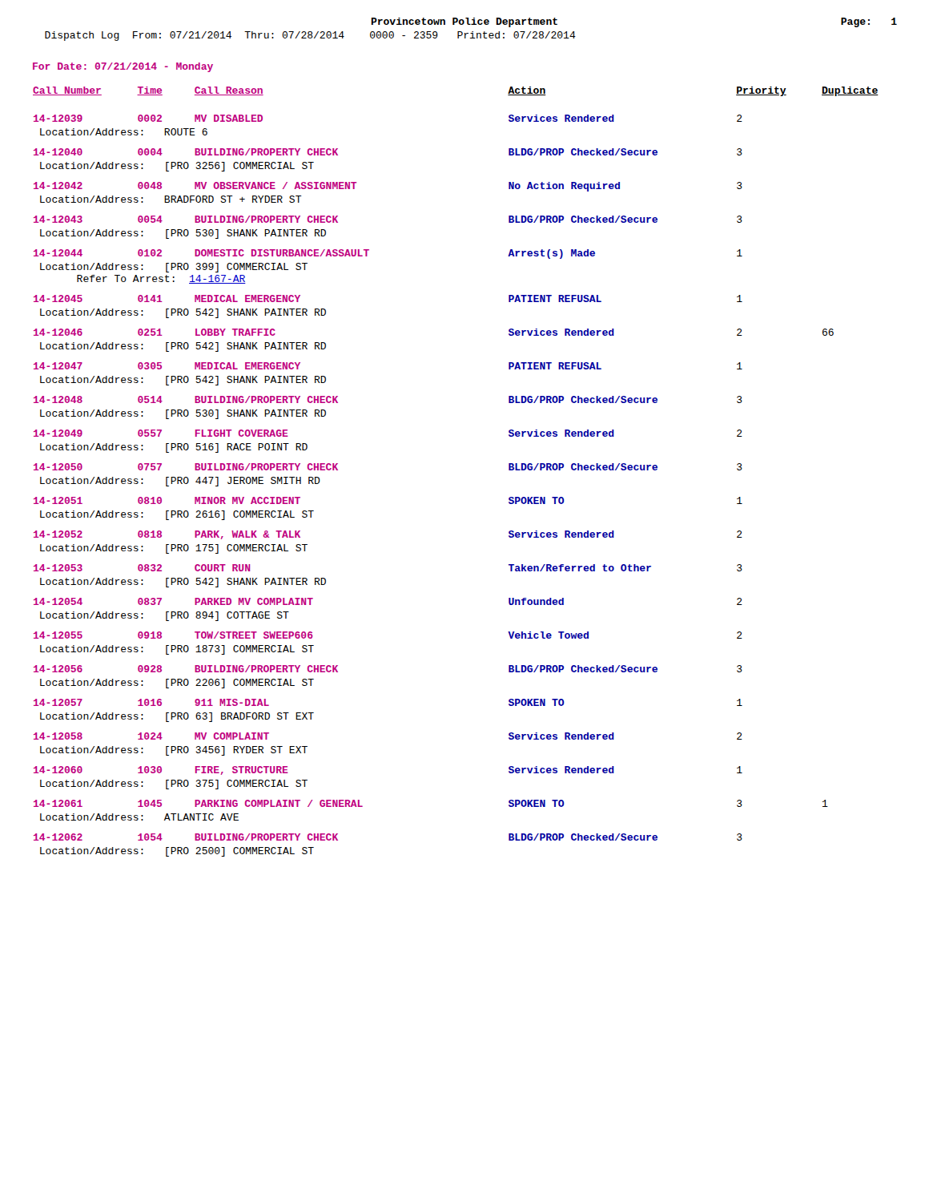Provincetown Police Department Page: 1
Dispatch Log From: 07/21/2014 Thru: 07/28/2014 0000 - 2359 Printed: 07/28/2014
For Date: 07/21/2014 - Monday
| Call Number | Time | Call Reason | Action | Priority | Duplicate |
| --- | --- | --- | --- | --- | --- |
| 14-12039 | 0002 | MV DISABLED | Services Rendered | 2 | |
| Location/Address: ROUTE 6 |
| 14-12040 | 0004 | BUILDING/PROPERTY CHECK | BLDG/PROP Checked/Secure | 3 | |
| Location/Address: [PRO 3256] COMMERCIAL ST |
| 14-12042 | 0048 | MV OBSERVANCE / ASSIGNMENT | No Action Required | 3 | |
| Location/Address: BRADFORD ST + RYDER ST |
| 14-12043 | 0054 | BUILDING/PROPERTY CHECK | BLDG/PROP Checked/Secure | 3 | |
| Location/Address: [PRO 530] SHANK PAINTER RD |
| 14-12044 | 0102 | DOMESTIC DISTURBANCE/ASSAULT | Arrest(s) Made | 1 | |
| Location/Address: [PRO 399] COMMERCIAL ST Refer To Arrest: 14-167-AR |
| 14-12045 | 0141 | MEDICAL EMERGENCY | PATIENT REFUSAL | 1 | |
| Location/Address: [PRO 542] SHANK PAINTER RD |
| 14-12046 | 0251 | LOBBY TRAFFIC | Services Rendered | 2 | 66 |
| Location/Address: [PRO 542] SHANK PAINTER RD |
| 14-12047 | 0305 | MEDICAL EMERGENCY | PATIENT REFUSAL | 1 | |
| Location/Address: [PRO 542] SHANK PAINTER RD |
| 14-12048 | 0514 | BUILDING/PROPERTY CHECK | BLDG/PROP Checked/Secure | 3 | |
| Location/Address: [PRO 530] SHANK PAINTER RD |
| 14-12049 | 0557 | FLIGHT COVERAGE | Services Rendered | 2 | |
| Location/Address: [PRO 516] RACE POINT RD |
| 14-12050 | 0757 | BUILDING/PROPERTY CHECK | BLDG/PROP Checked/Secure | 3 | |
| Location/Address: [PRO 447] JEROME SMITH RD |
| 14-12051 | 0810 | MINOR MV ACCIDENT | SPOKEN TO | 1 | |
| Location/Address: [PRO 2616] COMMERCIAL ST |
| 14-12052 | 0818 | PARK, WALK & TALK | Services Rendered | 2 | |
| Location/Address: [PRO 175] COMMERCIAL ST |
| 14-12053 | 0832 | COURT RUN | Taken/Referred to Other | 3 | |
| Location/Address: [PRO 542] SHANK PAINTER RD |
| 14-12054 | 0837 | PARKED MV COMPLAINT | Unfounded | 2 | |
| Location/Address: [PRO 894] COTTAGE ST |
| 14-12055 | 0918 | TOW/STREET SWEEP606 | Vehicle Towed | 2 | |
| Location/Address: [PRO 1873] COMMERCIAL ST |
| 14-12056 | 0928 | BUILDING/PROPERTY CHECK | BLDG/PROP Checked/Secure | 3 | |
| Location/Address: [PRO 2206] COMMERCIAL ST |
| 14-12057 | 1016 | 911 MIS-DIAL | SPOKEN TO | 1 | |
| Location/Address: [PRO 63] BRADFORD ST EXT |
| 14-12058 | 1024 | MV COMPLAINT | Services Rendered | 2 | |
| Location/Address: [PRO 3456] RYDER ST EXT |
| 14-12060 | 1030 | FIRE, STRUCTURE | Services Rendered | 1 | |
| Location/Address: [PRO 375] COMMERCIAL ST |
| 14-12061 | 1045 | PARKING COMPLAINT / GENERAL | SPOKEN TO | 3 | 1 |
| Location/Address: ATLANTIC AVE |
| 14-12062 | 1054 | BUILDING/PROPERTY CHECK | BLDG/PROP Checked/Secure | 3 | |
| Location/Address: [PRO 2500] COMMERCIAL ST |